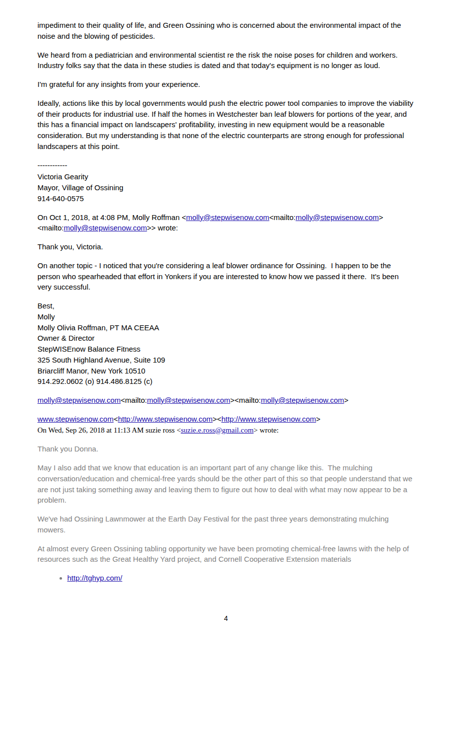impediment to their quality of life, and Green Ossining who is concerned about the environmental impact of the noise and the blowing of pesticides.
We heard from a pediatrician and environmental scientist re the risk the noise poses for children and workers. Industry folks say that the data in these studies is dated and that today's equipment is no longer as loud.
I'm grateful for any insights from your experience.
Ideally, actions like this by local governments would push the electric power tool companies to improve the viability of their products for industrial use. If half the homes in Westchester ban leaf blowers for portions of the year, and this has a financial impact on landscapers' profitability, investing in new equipment would be a reasonable consideration. But my understanding is that none of the electric counterparts are strong enough for professional landscapers at this point.
------------
Victoria Gearity
Mayor, Village of Ossining
914-640-0575
On Oct 1, 2018, at 4:08 PM, Molly Roffman <molly@stepwisenow.com<mailto:molly@stepwisenow.com><mailto:molly@stepwisenow.com>> wrote:
Thank you, Victoria.
On another topic - I noticed that you're considering a leaf blower ordinance for Ossining. I happen to be the person who spearheaded that effort in Yonkers if you are interested to know how we passed it there. It's been very successful.
Best,
Molly
Molly Olivia Roffman, PT MA CEEAA
Owner & Director
StepWISEnow Balance Fitness
325 South Highland Avenue, Suite 109
Briarcliff Manor, New York 10510
914.292.0602 (o) 914.486.8125 (c)
molly@stepwisenow.com<mailto:molly@stepwisenow.com><mailto:molly@stepwisenow.com>
www.stepwisenow.com<http://www.stepwisenow.com><http://www.stepwisenow.com>
On Wed, Sep 26, 2018 at 11:13 AM suzie ross <suzie.e.ross@gmail.com> wrote:
Thank you Donna.
May I also add that we know that education is an important part of any change like this. The mulching conversation/education and chemical-free yards should be the other part of this so that people understand that we are not just taking something away and leaving them to figure out how to deal with what may now appear to be a problem.
We've had Ossining Lawnmower at the Earth Day Festival for the past three years demonstrating mulching mowers.
At almost every Green Ossining tabling opportunity we have been promoting chemical-free lawns with the help of resources such as the Great Healthy Yard project, and Cornell Cooperative Extension materials
http://tghyp.com/
4